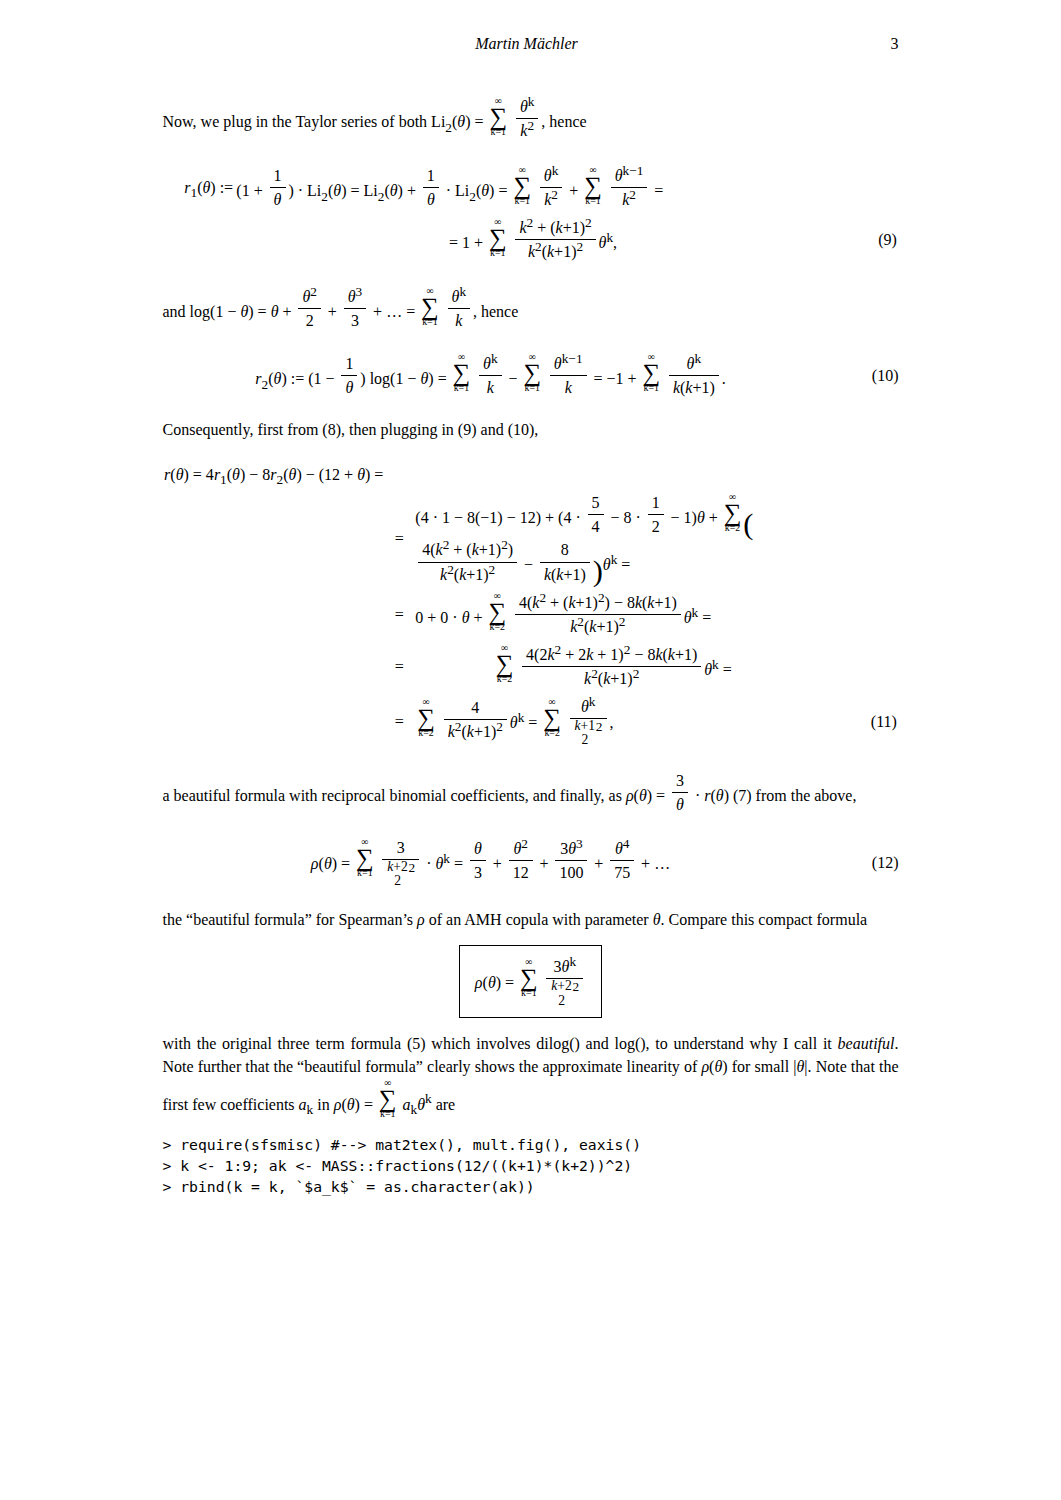Martin Mächler 3
Now, we plug in the Taylor series of both Li2(θ) = ∞∑k=1 θk k2, hence
| r 1 ( θ ) := | (1 + 1 θ ) · Li 2 ( θ ) = Li 2 ( θ ) + 1 θ · Li 2 ( θ ) = ∞ ∑ k=1 θ k k 2 + ∞ ∑ k=1 θ k−1 k 2 = | |
| | = 1 + ∞ ∑ k=1 k 2 + ( k +1) 2 k 2 ( k +1) 2 θ k , | (9) |
and log(1 − θ) = θ + θ22 + θ33 + … = ∞∑k=1 θk k, hence
r2(θ) := (1 − 1 θ) log(1 − θ) = ∞∑k=1 θk k − ∞∑k=1 θk−1 k = −1 + ∞∑k=1 θk k(k+1).
(10)
Consequently, first from (8), then plugging in (9) and (10),
| r ( θ ) = 4 r 1 ( θ ) − 8 r 2 ( θ ) − (12 + θ ) = | | | |
| | = | (4 · 1 − 8(−1) − 12) + (4 · 5 4 − 8 · 1 2 − 1) θ + ∞ ∑ k=2 ( 4( k 2 + ( k +1) 2 ) k 2 ( k +1) 2 − 8 k ( k +1) ) θ k = | |
| | = | 0 + 0 · θ + ∞ ∑ k=2 4( k 2 + ( k +1) 2 ) − 8 k ( k +1) k 2 ( k +1) 2 θ k = | |
| | = | ∞ ∑ k=2 4(2 k 2 + 2 k + 1) 2 − 8 k ( k +1) k 2 ( k +1) 2 θ k = | |
| | = | ∞ ∑ k=2 4 k 2 ( k +1) 2 θ k = ∞ ∑ k=2 θ k k +1 2 2 , | (11) |
a beautiful formula with reciprocal binomial coefficients, and finally, as ρ(θ) = 3 θ · r(θ) (7) from the above,
ρ(θ) = ∞∑k=1 3 k+222 · θk = θ 3 + θ212 + 3θ3100 + θ475 + …
(12)
the “beautiful formula” for Spearman’s ρ of an AMH copula with parameter θ. Compare this compact formula
ρ(θ) = ∞∑k=1 3θk k+222
with the original three term formula (5) which involves dilog() and log(), to understand why I call it beautiful. Note further that the “beautiful formula” clearly shows the approximate linearity of ρ(θ) for small |θ|. Note that the first few coefficients ak in ρ(θ) = ∞∑k=1 akθk are
> require(sfsmisc) #--> mat2tex(), mult.fig(), eaxis()
> k <- 1:9; ak <- MASS::fractions(12/((k+1)*(k+2))^2)
> rbind(k = k, `$a_k$` = as.character(ak))